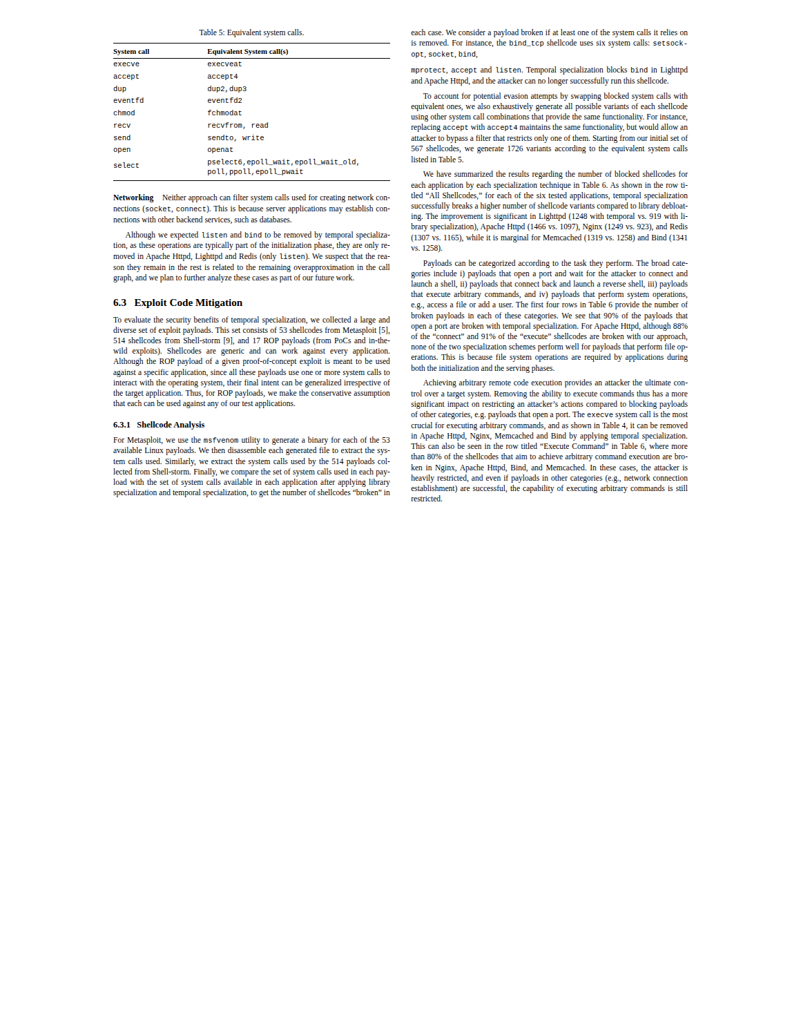Table 5: Equivalent system calls.
| System call | Equivalent System call(s) |
| --- | --- |
| execve | execveat |
| accept | accept4 |
| dup | dup2,dup3 |
| eventfd | eventfd2 |
| chmod | fchmodat |
| recv | recvfrom, read |
| send | sendto, write |
| open | openat |
| select | pselect6,epoll_wait,epoll_wait_old, poll,ppoll,epoll_pwait |
Networking Neither approach can filter system calls used for creating network connections (socket, connect). This is because server applications may establish connections with other backend services, such as databases.
Although we expected listen and bind to be removed by temporal specialization, as these operations are typically part of the initialization phase, they are only removed in Apache Httpd, Lighttpd and Redis (only listen). We suspect that the reason they remain in the rest is related to the remaining overapproximation in the call graph, and we plan to further analyze these cases as part of our future work.
6.3 Exploit Code Mitigation
To evaluate the security benefits of temporal specialization, we collected a large and diverse set of exploit payloads. This set consists of 53 shellcodes from Metasploit [5], 514 shellcodes from Shell-storm [9], and 17 ROP payloads (from PoCs and in-the-wild exploits). Shellcodes are generic and can work against every application. Although the ROP payload of a given proof-of-concept exploit is meant to be used against a specific application, since all these payloads use one or more system calls to interact with the operating system, their final intent can be generalized irrespective of the target application. Thus, for ROP payloads, we make the conservative assumption that each can be used against any of our test applications.
6.3.1 Shellcode Analysis
For Metasploit, we use the msfvenom utility to generate a binary for each of the 53 available Linux payloads. We then disassemble each generated file to extract the system calls used. Similarly, we extract the system calls used by the 514 payloads collected from Shell-storm. Finally, we compare the set of system calls used in each payload with the set of system calls available in each application after applying library specialization and temporal specialization, to get the number of shellcodes “broken” in each case. We consider a payload broken if at least one of the system calls it relies on is removed. For instance, the bind_tcp shellcode uses six system calls: setsockopt, socket, bind,
mprotect, accept and listen. Temporal specialization blocks bind in Lighttpd and Apache Httpd, and the attacker can no longer successfully run this shellcode.
To account for potential evasion attempts by swapping blocked system calls with equivalent ones, we also exhaustively generate all possible variants of each shellcode using other system call combinations that provide the same functionality. For instance, replacing accept with accept4 maintains the same functionality, but would allow an attacker to bypass a filter that restricts only one of them. Starting from our initial set of 567 shellcodes, we generate 1726 variants according to the equivalent system calls listed in Table 5.
We have summarized the results regarding the number of blocked shellcodes for each application by each specialization technique in Table 6. As shown in the row titled “All Shellcodes,” for each of the six tested applications, temporal specialization successfully breaks a higher number of shellcode variants compared to library debloating. The improvement is significant in Lighttpd (1248 with temporal vs. 919 with library specialization), Apache Httpd (1466 vs. 1097), Nginx (1249 vs. 923), and Redis (1307 vs. 1165), while it is marginal for Memcached (1319 vs. 1258) and Bind (1341 vs. 1258).
Payloads can be categorized according to the task they perform. The broad categories include i) payloads that open a port and wait for the attacker to connect and launch a shell, ii) payloads that connect back and launch a reverse shell, iii) payloads that execute arbitrary commands, and iv) payloads that perform system operations, e.g., access a file or add a user. The first four rows in Table 6 provide the number of broken payloads in each of these categories. We see that 90% of the payloads that open a port are broken with temporal specialization. For Apache Httpd, although 88% of the “connect” and 91% of the “execute” shellcodes are broken with our approach, none of the two specialization schemes perform well for payloads that perform file operations. This is because file system operations are required by applications during both the initialization and the serving phases.
Achieving arbitrary remote code execution provides an attacker the ultimate control over a target system. Removing the ability to execute commands thus has a more significant impact on restricting an attacker’s actions compared to blocking payloads of other categories, e.g. payloads that open a port. The execve system call is the most crucial for executing arbitrary commands, and as shown in Table 4, it can be removed in Apache Httpd, Nginx, Memcached and Bind by applying temporal specialization. This can also be seen in the row titled “Execute Command” in Table 6, where more than 80% of the shellcodes that aim to achieve arbitrary command execution are broken in Nginx, Apache Httpd, Bind, and Memcached. In these cases, the attacker is heavily restricted, and even if payloads in other categories (e.g., network connection establishment) are successful, the capability of executing arbitrary commands is still restricted.